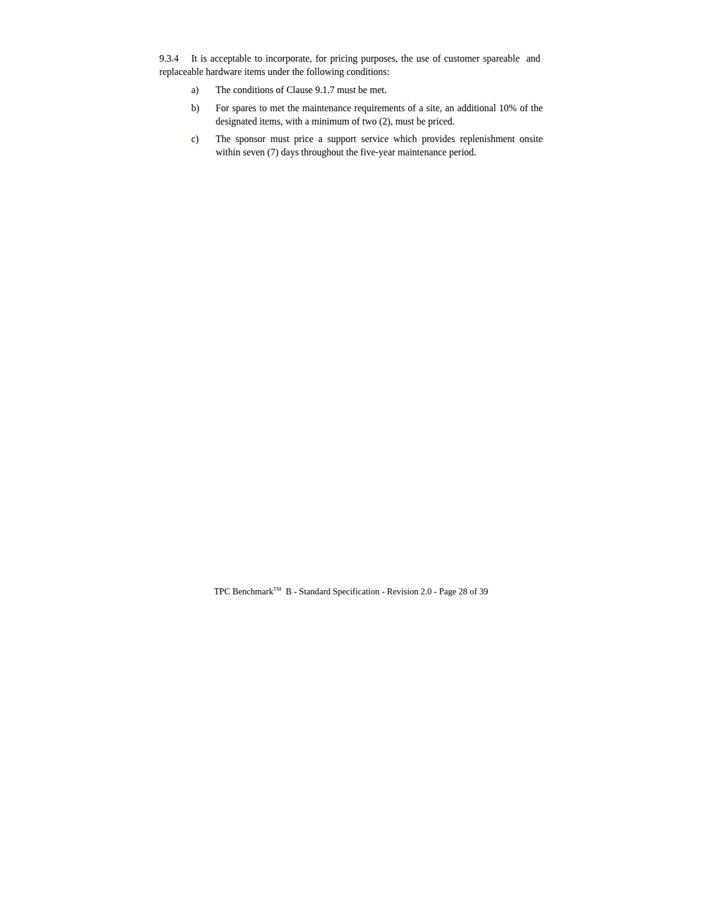9.3.4 It is acceptable to incorporate, for pricing purposes, the use of customer spareable and replaceable hardware items under the following conditions:
a) The conditions of Clause 9.1.7 must be met.
b) For spares to met the maintenance requirements of a site, an additional 10% of the designated items, with a minimum of two (2), must be priced.
c) The sponsor must price a support service which provides replenishment onsite within seven (7) days throughout the five-year maintenance period.
TPC BenchmarkTM B - Standard Specification - Revision 2.0 - Page 28 of 39